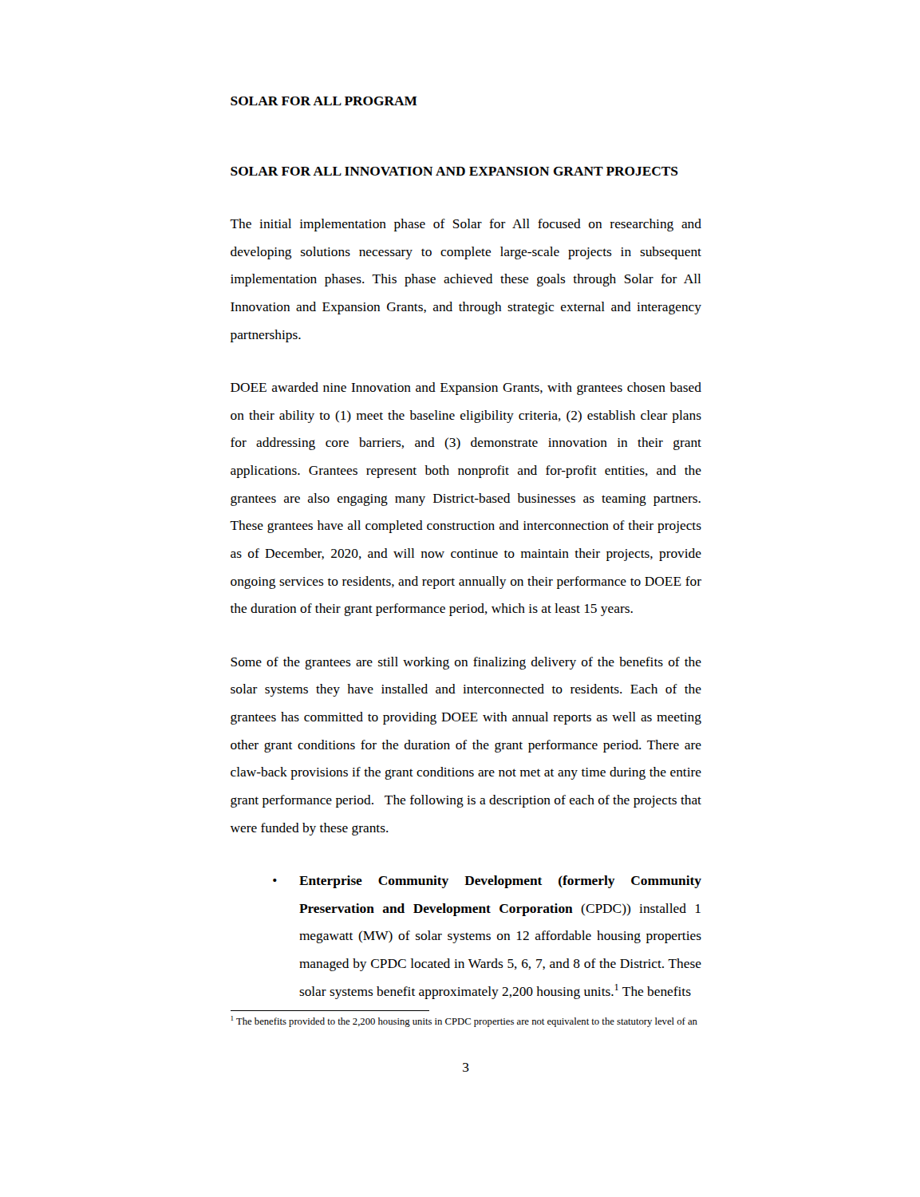SOLAR FOR ALL PROGRAM
SOLAR FOR ALL INNOVATION AND EXPANSION GRANT PROJECTS
The initial implementation phase of Solar for All focused on researching and developing solutions necessary to complete large-scale projects in subsequent implementation phases. This phase achieved these goals through Solar for All Innovation and Expansion Grants, and through strategic external and interagency partnerships.
DOEE awarded nine Innovation and Expansion Grants, with grantees chosen based on their ability to (1) meet the baseline eligibility criteria, (2) establish clear plans for addressing core barriers, and (3) demonstrate innovation in their grant applications. Grantees represent both nonprofit and for-profit entities, and the grantees are also engaging many District-based businesses as teaming partners. These grantees have all completed construction and interconnection of their projects as of December, 2020, and will now continue to maintain their projects, provide ongoing services to residents, and report annually on their performance to DOEE for the duration of their grant performance period, which is at least 15 years.
Some of the grantees are still working on finalizing delivery of the benefits of the solar systems they have installed and interconnected to residents. Each of the grantees has committed to providing DOEE with annual reports as well as meeting other grant conditions for the duration of the grant performance period. There are claw-back provisions if the grant conditions are not met at any time during the entire grant performance period. The following is a description of each of the projects that were funded by these grants.
Enterprise Community Development (formerly Community Preservation and Development Corporation (CPDC)) installed 1 megawatt (MW) of solar systems on 12 affordable housing properties managed by CPDC located in Wards 5, 6, 7, and 8 of the District. These solar systems benefit approximately 2,200 housing units.1 The benefits
1 The benefits provided to the 2,200 housing units in CPDC properties are not equivalent to the statutory level of an
3